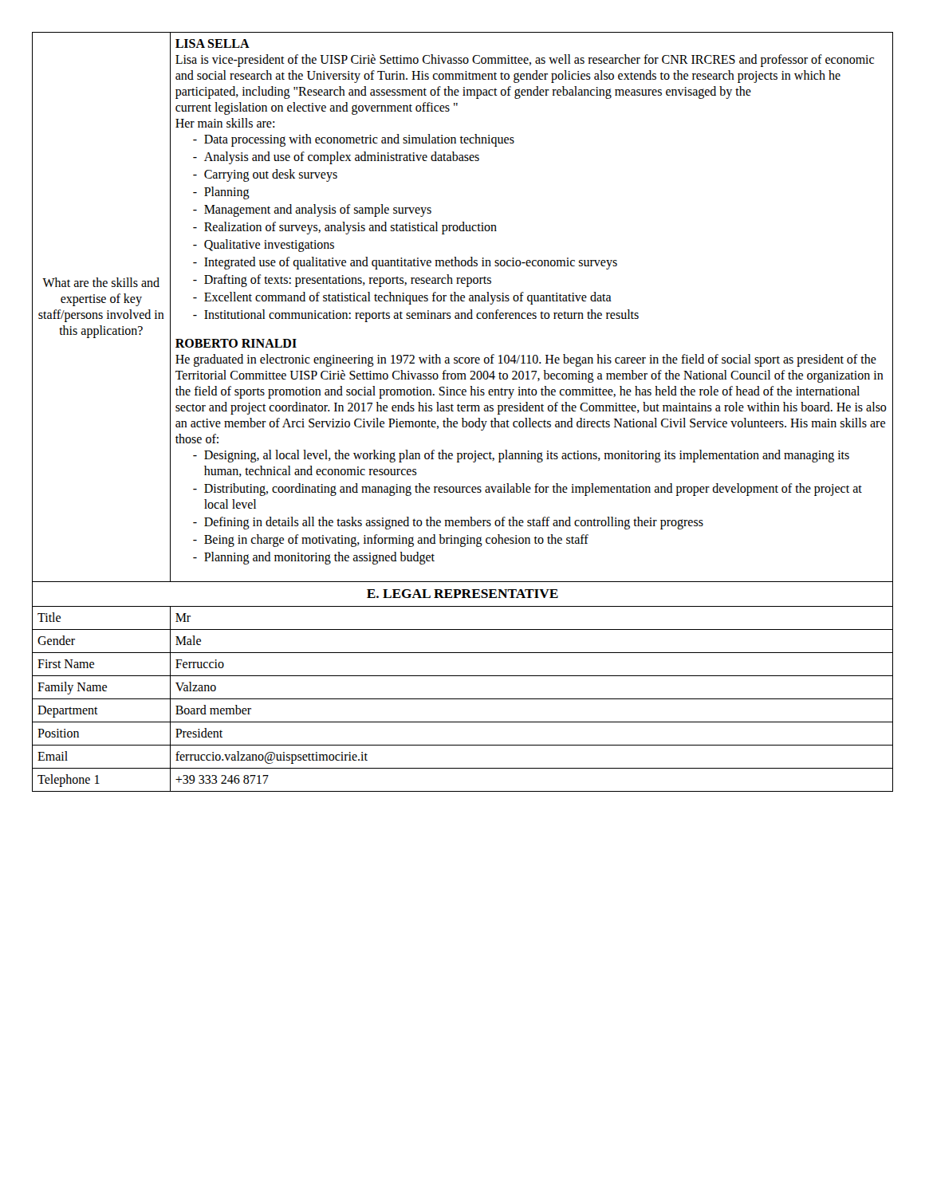| What are the skills and expertise of key staff/persons involved in this application? | LISA SELLA Lisa is vice-president of the UISP Ciriè Settimo Chivasso Committee, as well as researcher for CNR IRCRES and professor of economic and social research at the University of Turin. His commitment to gender policies also extends to the research projects in which he participated, including "Research and assessment of the impact of gender rebalancing measures envisaged by the current legislation on elective and government offices " Her main skills are: Data processing with econometric and simulation techniques Analysis and use of complex administrative databases Carrying out desk surveys Planning Management and analysis of sample surveys Realization of surveys, analysis and statistical production Qualitative investigations Integrated use of qualitative and quantitative methods in socio-economic surveys Drafting of texts: presentations, reports, research reports Excellent command of statistical techniques for the analysis of quantitative data Institutional communication: reports at seminars and conferences to return the results ROBERTO RINALDI He graduated in electronic engineering in 1972 with a score of 104/110. He began his career in the field of social sport as president of the Territorial Committee UISP Ciriè Settimo Chivasso from 2004 to 2017, becoming a member of the National Council of the organization in the field of sports promotion and social promotion. Since his entry into the committee, he has held the role of head of the international sector and project coordinator. In 2017 he ends his last term as president of the Committee, but maintains a role within his board. He is also an active member of Arci Servizio Civile Piemonte, the body that collects and directs National Civil Service volunteers. His main skills are those of: Designing, al local level, the working plan of the project, planning its actions, monitoring its implementation and managing its human, technical and economic resources Distributing, coordinating and managing the resources available for the implementation and proper development of the project at local level Defining in details all the tasks assigned to the members of the staff and controlling their progress Being in charge of motivating, informing and bringing cohesion to the staff Planning and monitoring the assigned budget |
| E. LEGAL REPRESENTATIVE |
| Title | Mr |
| Gender | Male |
| First Name | Ferruccio |
| Family Name | Valzano |
| Department | Board member |
| Position | President |
| Email | ferruccio.valzano@uispsettimocirie.it |
| Telephone 1 | +39 333 246 8717 |